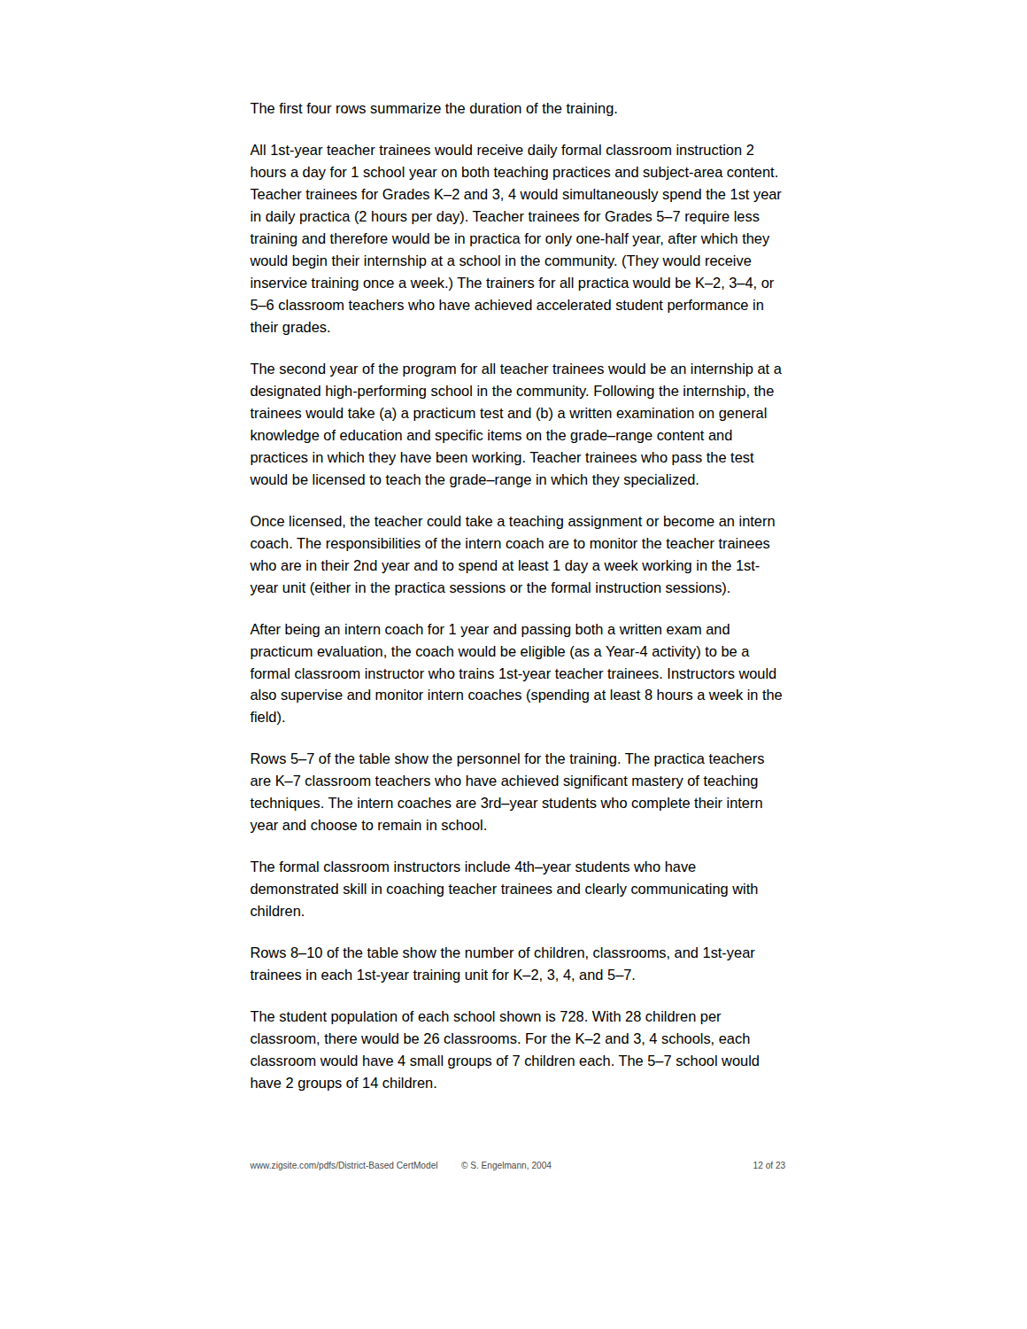The first four rows summarize the duration of the training.
All 1st-year teacher trainees would receive daily formal classroom instruction 2 hours a day for 1 school year on both teaching practices and subject-area content. Teacher trainees for Grades K–2 and 3, 4 would simultaneously spend the 1st year in daily practica (2 hours per day). Teacher trainees for Grades 5–7 require less training and therefore would be in practica for only one-half year, after which they would begin their internship at a school in the community. (They would receive inservice training once a week.) The trainers for all practica would be K–2, 3–4, or 5–6 classroom teachers who have achieved accelerated student performance in their grades.
The second year of the program for all teacher trainees would be an internship at a designated high-performing school in the community. Following the internship, the trainees would take (a) a practicum test and (b) a written examination on general knowledge of education and specific items on the grade–range content and practices in which they have been working. Teacher trainees who pass the test would be licensed to teach the grade–range in which they specialized.
Once licensed, the teacher could take a teaching assignment or become an intern coach. The responsibilities of the intern coach are to monitor the teacher trainees who are in their 2nd year and to spend at least 1 day a week working in the 1st-year unit (either in the practica sessions or the formal instruction sessions).
After being an intern coach for 1 year and passing both a written exam and practicum evaluation, the coach would be eligible (as a Year-4 activity) to be a formal classroom instructor who trains 1st-year teacher trainees. Instructors would also supervise and monitor intern coaches (spending at least 8 hours a week in the field).
Rows 5–7 of the table show the personnel for the training. The practica teachers are K–7 classroom teachers who have achieved significant mastery of teaching techniques. The intern coaches are 3rd–year students who complete their intern year and choose to remain in school.
The formal classroom instructors include 4th–year students who have demonstrated skill in coaching teacher trainees and clearly communicating with children.
Rows 8–10 of the table show the number of children, classrooms, and 1st-year trainees in each 1st-year training unit for K–2, 3, 4, and 5–7.
The student population of each school shown is 728. With 28 children per classroom, there would be 26 classrooms. For the K–2 and 3, 4 schools, each classroom would have 4 small groups of 7 children each. The 5–7 school would have 2 groups of 14 children.
www.zigsite.com/pdfs/District-Based CertModel © S. Engelmann, 2004 12 of 23